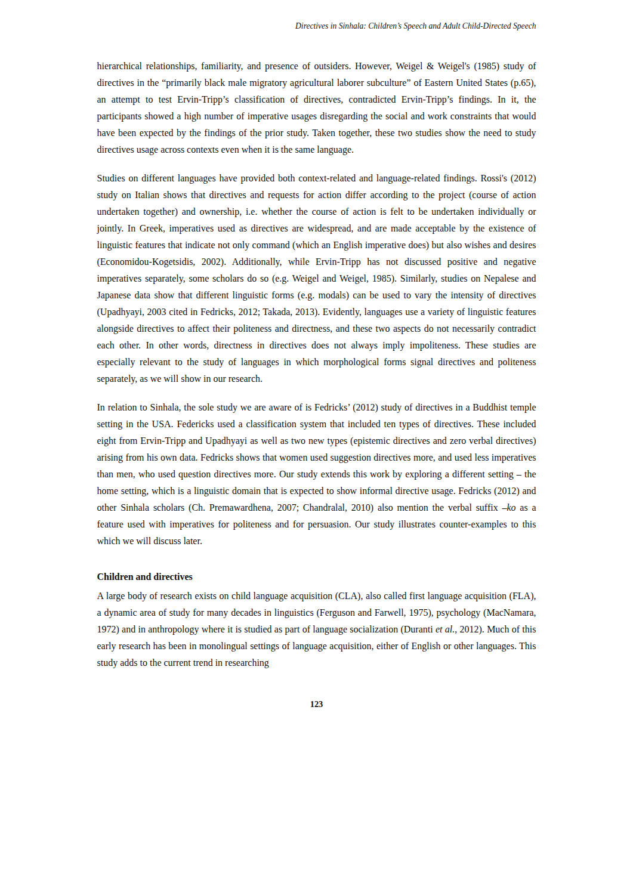Directives in Sinhala: Children’s Speech and Adult Child-Directed Speech
hierarchical relationships, familiarity, and presence of outsiders. However, Weigel & Weigel's (1985) study of directives in the “primarily black male migratory agricultural laborer subculture” of Eastern United States (p.65), an attempt to test Ervin-Tripp’s classification of directives, contradicted Ervin-Tripp’s findings. In it, the participants showed a high number of imperative usages disregarding the social and work constraints that would have been expected by the findings of the prior study. Taken together, these two studies show the need to study directives usage across contexts even when it is the same language.
Studies on different languages have provided both context-related and language-related findings. Rossi's (2012) study on Italian shows that directives and requests for action differ according to the project (course of action undertaken together) and ownership, i.e. whether the course of action is felt to be undertaken individually or jointly. In Greek, imperatives used as directives are widespread, and are made acceptable by the existence of linguistic features that indicate not only command (which an English imperative does) but also wishes and desires (Economidou-Kogetsidis, 2002). Additionally, while Ervin-Tripp has not discussed positive and negative imperatives separately, some scholars do so (e.g. Weigel and Weigel, 1985). Similarly, studies on Nepalese and Japanese data show that different linguistic forms (e.g. modals) can be used to vary the intensity of directives (Upadhyayi, 2003 cited in Fedricks, 2012; Takada, 2013). Evidently, languages use a variety of linguistic features alongside directives to affect their politeness and directness, and these two aspects do not necessarily contradict each other. In other words, directness in directives does not always imply impoliteness. These studies are especially relevant to the study of languages in which morphological forms signal directives and politeness separately, as we will show in our research.
In relation to Sinhala, the sole study we are aware of is Fedricks’ (2012) study of directives in a Buddhist temple setting in the USA. Federicks used a classification system that included ten types of directives. These included eight from Ervin-Tripp and Upadhyayi as well as two new types (epistemic directives and zero verbal directives) arising from his own data. Fedricks shows that women used suggestion directives more, and used less imperatives than men, who used question directives more. Our study extends this work by exploring a different setting – the home setting, which is a linguistic domain that is expected to show informal directive usage. Fedricks (2012) and other Sinhala scholars (Ch. Premawardhena, 2007; Chandralal, 2010) also mention the verbal suffix –ko as a feature used with imperatives for politeness and for persuasion. Our study illustrates counter-examples to this which we will discuss later.
Children and directives
A large body of research exists on child language acquisition (CLA), also called first language acquisition (FLA), a dynamic area of study for many decades in linguistics (Ferguson and Farwell, 1975), psychology (MacNamara, 1972) and in anthropology where it is studied as part of language socialization (Duranti et al., 2012). Much of this early research has been in monolingual settings of language acquisition, either of English or other languages. This study adds to the current trend in researching
123